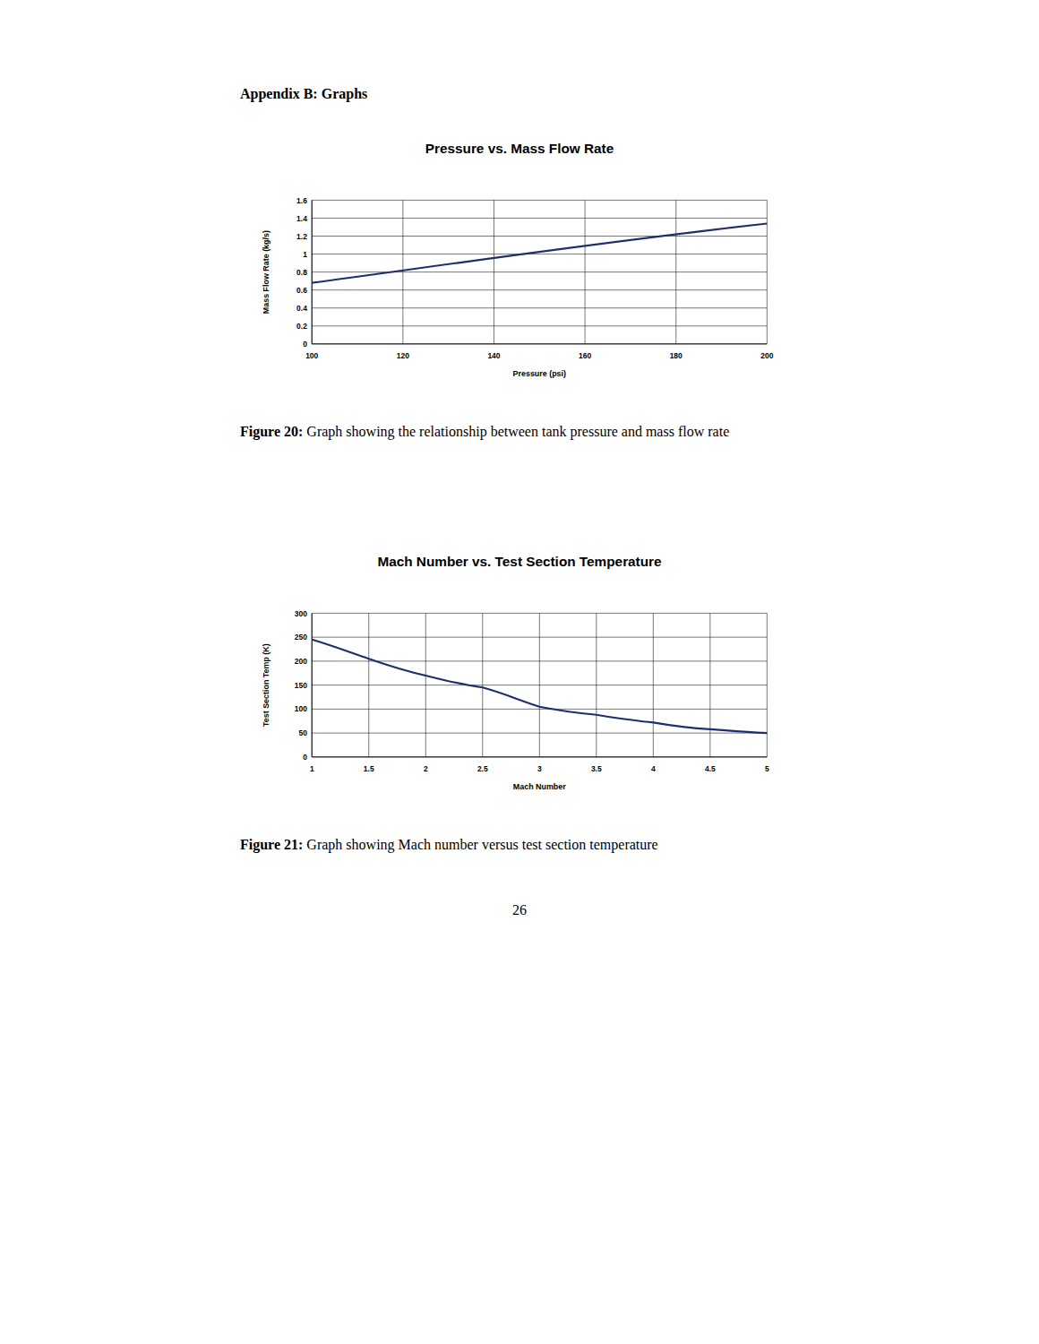Appendix B: Graphs
Pressure vs. Mass Flow Rate
0 0.2 0.4 0.6 0.8 1 1.2 1.4 1.6 100 120 140 160 180 200 Pressure (psi) Mass Flow Rate (kg/s)
Figure 20: Graph showing the relationship between tank pressure and mass flow rate
Mach Number vs. Test Section Temperature
0 50 100 150 200 250 300 1 1.5 2 2.5 3 3.5 4 4.5 5 Mach Number Test Section Temp (K)
Figure 21: Graph showing Mach number versus test section temperature
26